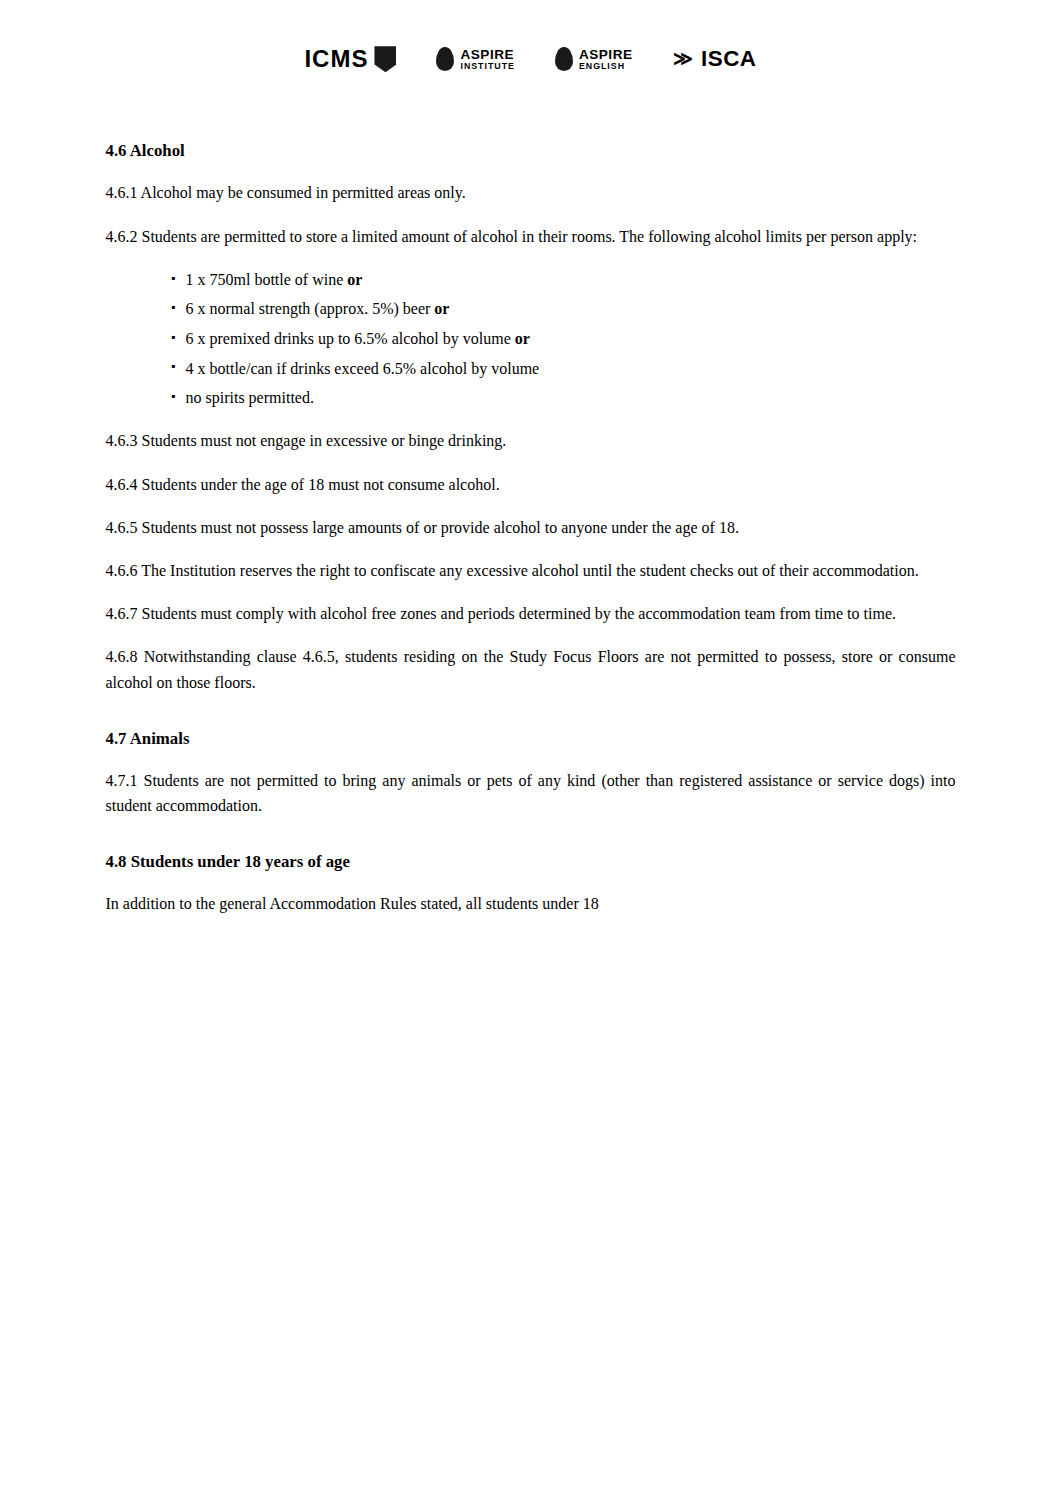ICMS
ASPIRE INSTITUTE
ASPIRE ENGLISH
≫ISCA
4.6 Alcohol
4.6.1 Alcohol may be consumed in permitted areas only.
4.6.2 Students are permitted to store a limited amount of alcohol in their rooms. The following alcohol limits per person apply:
1 x 750ml bottle of wine or
6 x normal strength (approx. 5%) beer or
6 x premixed drinks up to 6.5% alcohol by volume or
4 x bottle/can if drinks exceed 6.5% alcohol by volume
no spirits permitted.
4.6.3 Students must not engage in excessive or binge drinking.
4.6.4 Students under the age of 18 must not consume alcohol.
4.6.5 Students must not possess large amounts of or provide alcohol to anyone under the age of 18.
4.6.6 The Institution reserves the right to confiscate any excessive alcohol until the student checks out of their accommodation.
4.6.7 Students must comply with alcohol free zones and periods determined by the accommodation team from time to time.
4.6.8 Notwithstanding clause 4.6.5, students residing on the Study Focus Floors are not permitted to possess, store or consume alcohol on those floors.
4.7 Animals
4.7.1 Students are not permitted to bring any animals or pets of any kind (other than registered assistance or service dogs) into student accommodation.
4.8 Students under 18 years of age
In addition to the general Accommodation Rules stated, all students under 18